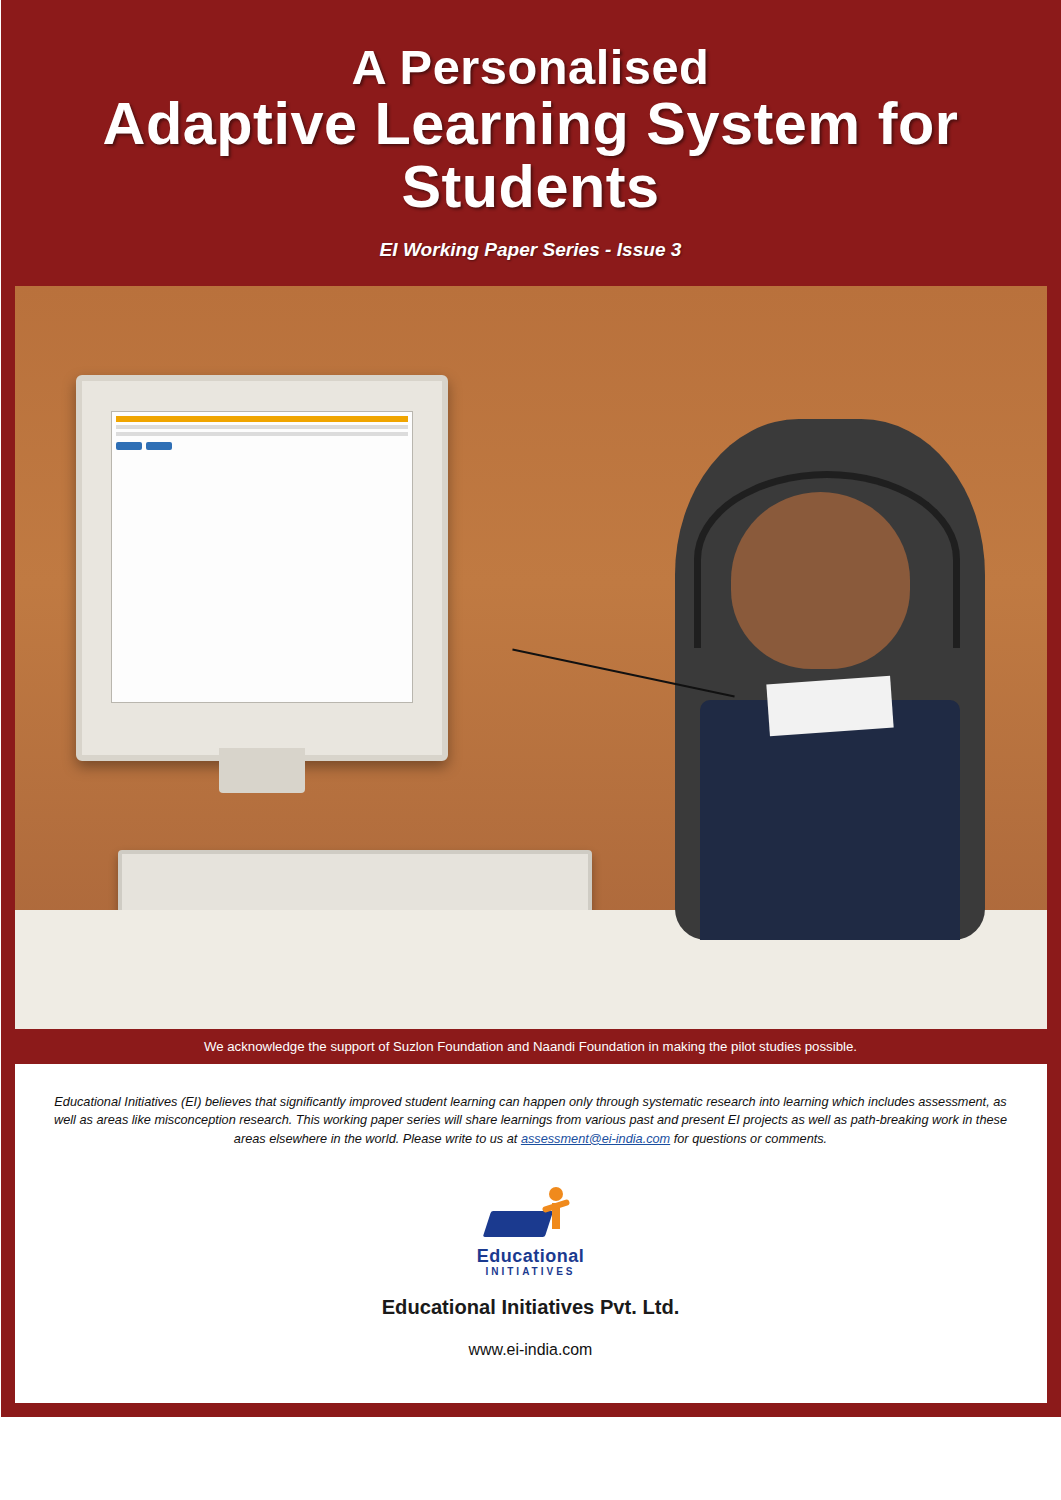A Personalised Adaptive Learning System for Students
EI Working Paper Series - Issue 3
We acknowledge the support of Suzlon Foundation and Naandi Foundation in making the pilot studies possible.
Educational Initiatives (EI) believes that significantly improved student learning can happen only through systematic research into learning which includes assessment, as well as areas like misconception research. This working paper series will share learnings from various past and present EI projects as well as path-breaking work in these areas elsewhere in the world. Please write to us at assessment@ei-india.com for questions or comments.
EducationalINITIATIVES
Educational Initiatives Pvt. Ltd.
www.ei-india.com